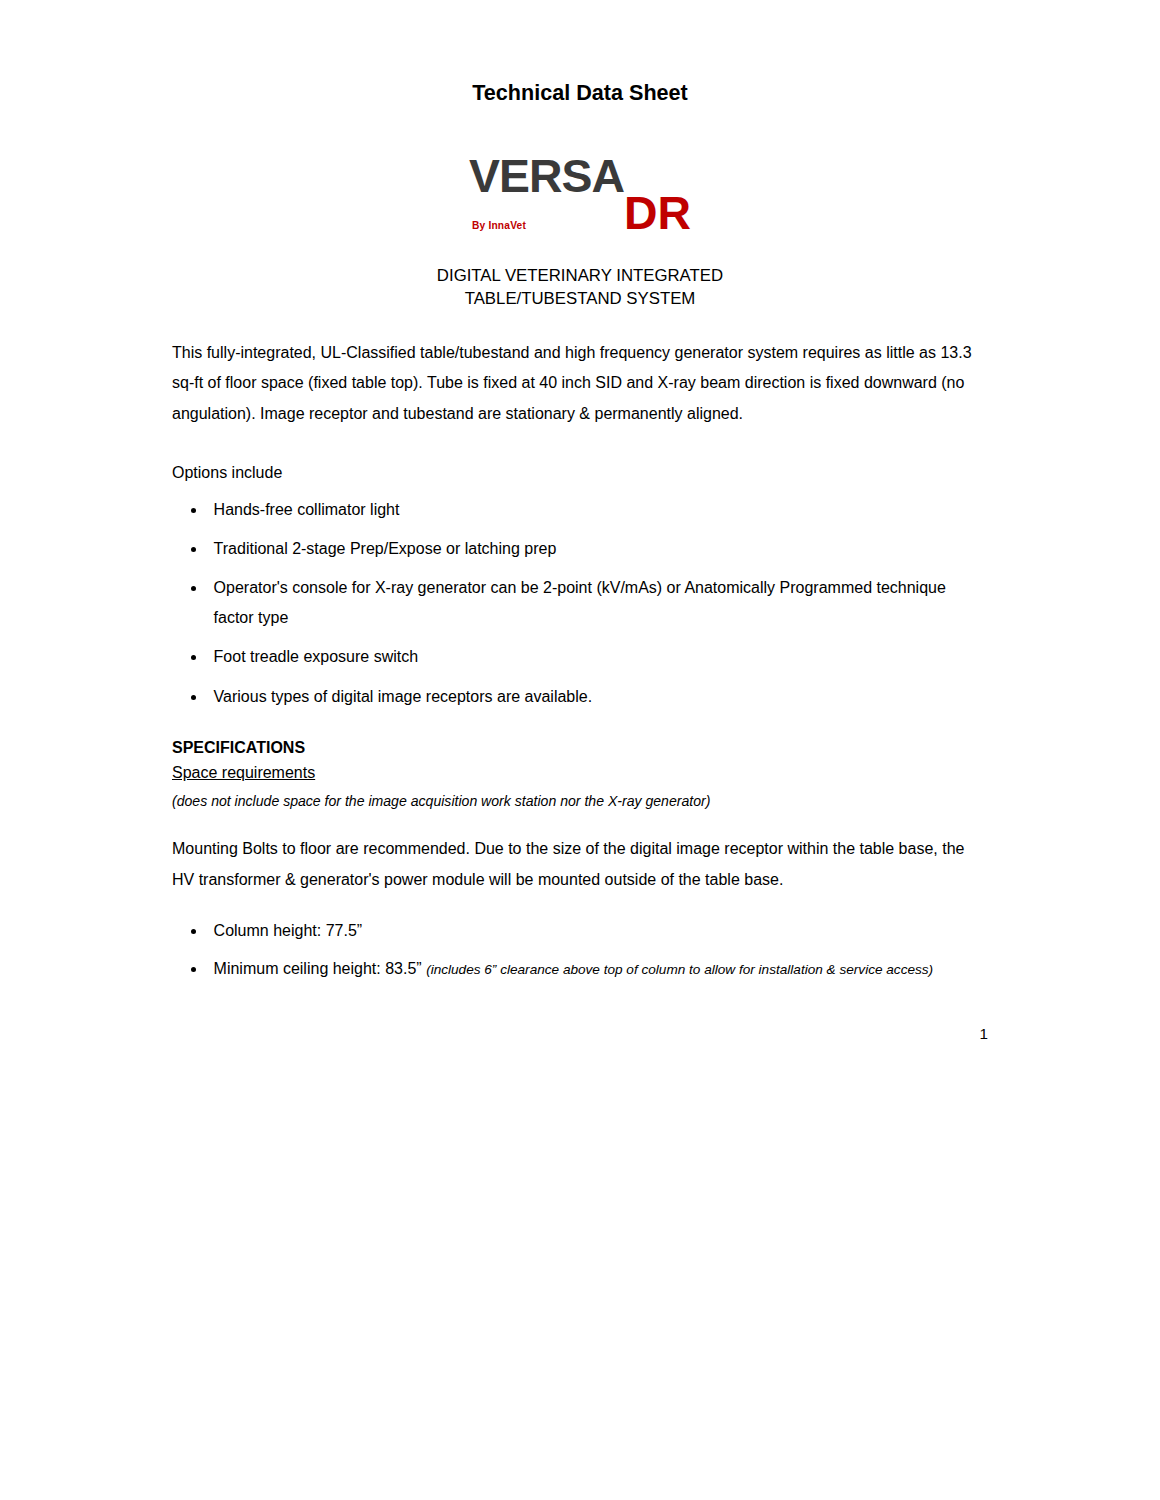Technical Data Sheet
VERSABy InnaVet DR
DIGITAL VETERINARY INTEGRATED
TABLE/TUBESTAND SYSTEM
This fully-integrated, UL-Classified table/tubestand and high frequency generator system requires as little as 13.3 sq-ft of floor space (fixed table top). Tube is fixed at 40 inch SID and X-ray beam direction is fixed downward (no angulation). Image receptor and tubestand are stationary & permanently aligned.
Options include
Hands-free collimator light
Traditional 2-stage Prep/Expose or latching prep
Operator's console for X-ray generator can be 2-point (kV/mAs) or Anatomically Programmed technique factor type
Foot treadle exposure switch
Various types of digital image receptors are available.
SPECIFICATIONS
Space requirements
(does not include space for the image acquisition work station nor the X-ray generator)
Mounting Bolts to floor are recommended. Due to the size of the digital image receptor within the table base, the HV transformer & generator's power module will be mounted outside of the table base.
Column height: 77.5”
Minimum ceiling height: 83.5” (includes 6” clearance above top of column to allow for installation & service access)
1